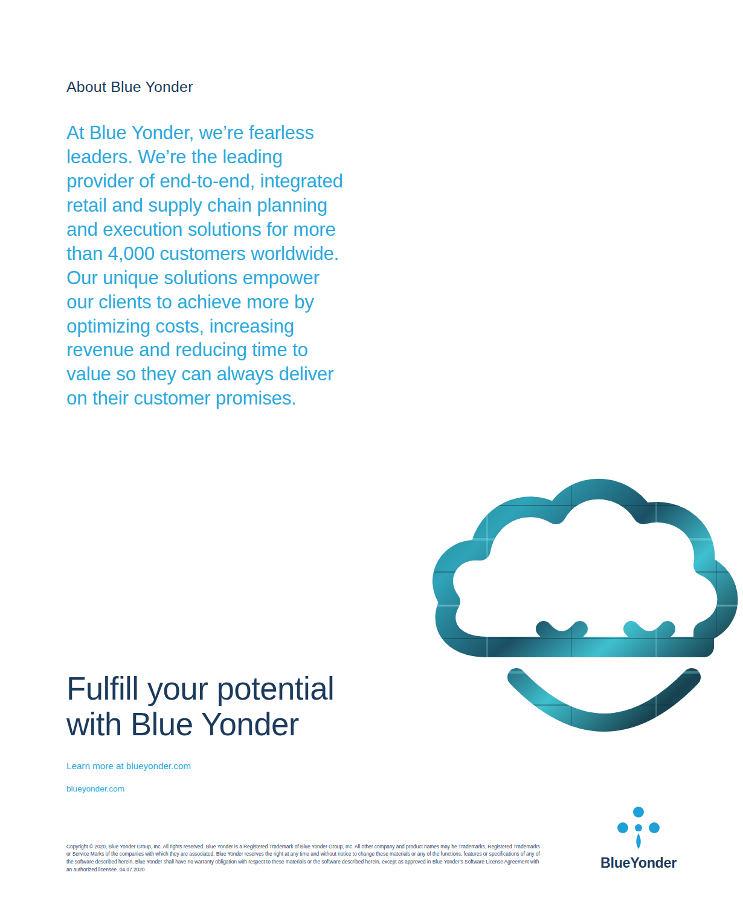About Blue Yonder
At Blue Yonder, we’re fearless leaders. We’re the leading provider of end-to-end, integrated retail and supply chain planning and execution solutions for more than 4,000 customers worldwide. Our unique solutions empower our clients to achieve more by optimizing costs, increasing revenue and reducing time to value so they can always deliver on their customer promises.
Fulfill your potential
with Blue Yonder
Learn more at blueyonder.com
blueyonder.com
Copyright © 2020, Blue Yonder Group, Inc. All rights reserved. Blue Yonder is a Registered Trademark of Blue Yonder Group, Inc. All other company and product names may be Trademarks, Registered Trademarks or Service Marks of the companies with which they are associated. Blue Yonder reserves the right at any time and without notice to change these materials or any of the functions, features or specifications of any of the software described herein. Blue Yonder shall have no warranty obligation with respect to these materials or the software described herein, except as approved in Blue Yonder’s Software License Agreement with an authorized licensee. 04.07.2020
Blue Yonder